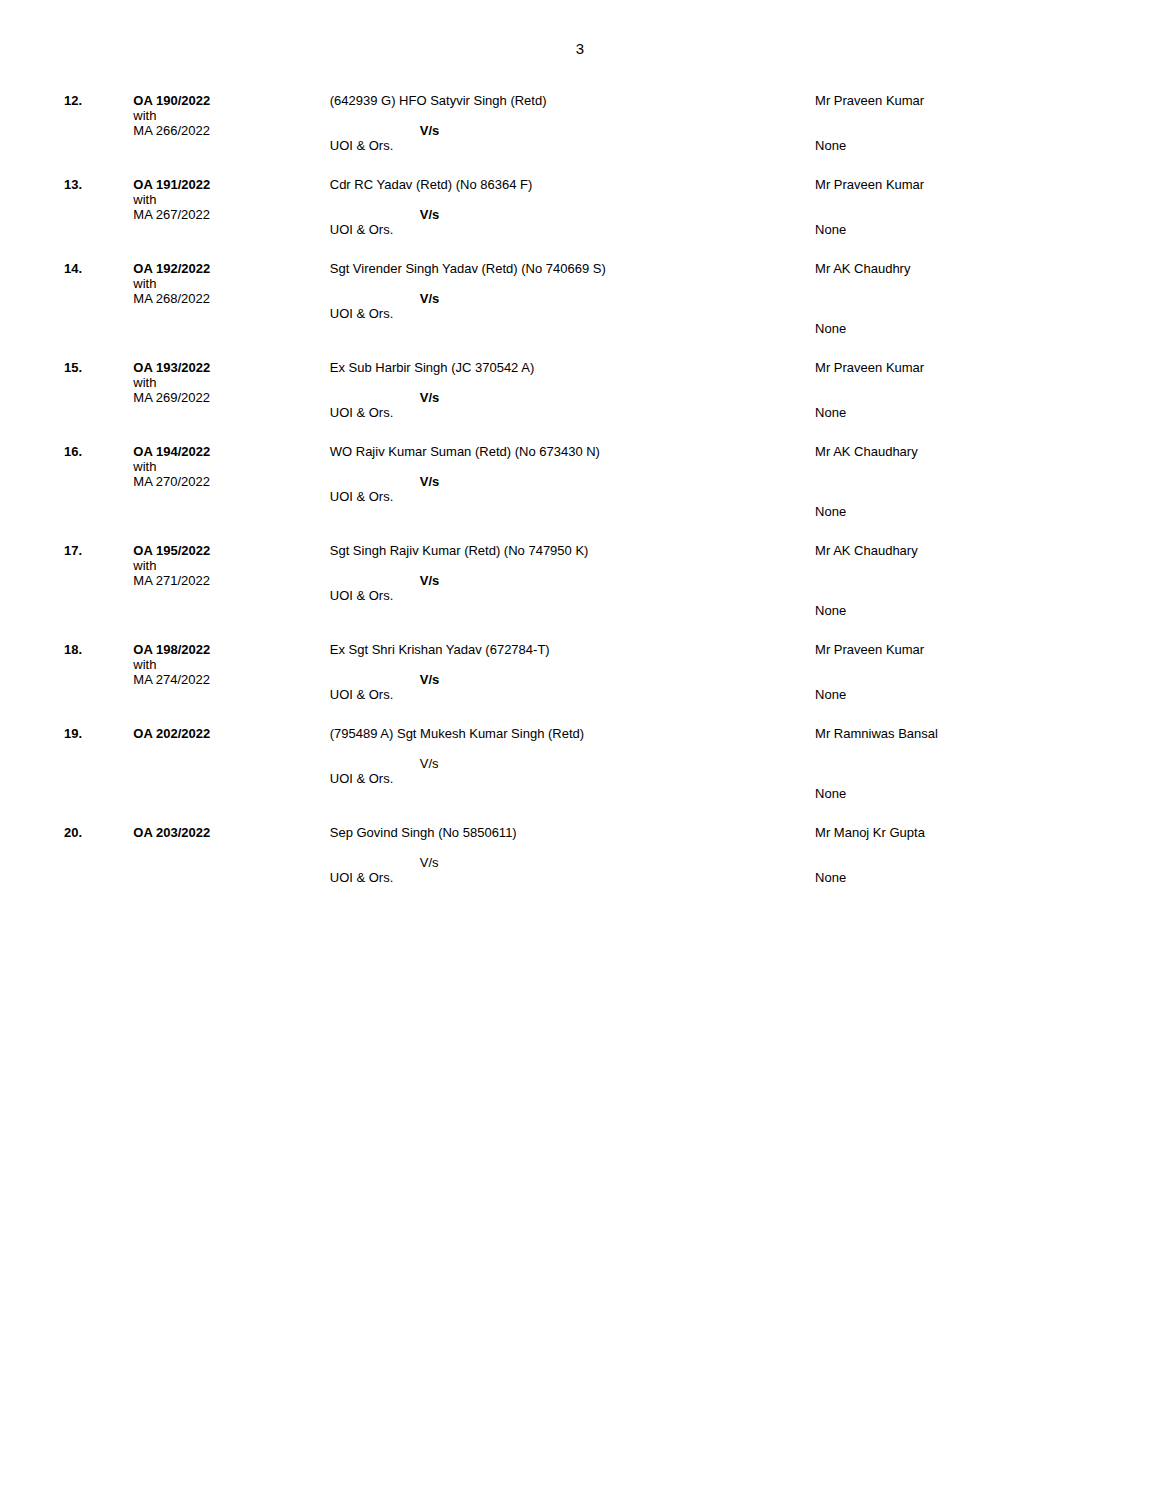3
| 12. | OA 190/2022 with MA 266/2022 | (642939 G) HFO Satyvir Singh (Retd) V/s UOI & Ors. | Mr Praveen Kumar None |
| 13. | OA 191/2022 with MA 267/2022 | Cdr RC Yadav (Retd) (No 86364 F) V/s UOI & Ors. | Mr Praveen Kumar None |
| 14. | OA 192/2022 with MA 268/2022 | Sgt Virender Singh Yadav (Retd) (No 740669 S) V/s UOI & Ors. | Mr AK Chaudhry None |
| 15. | OA 193/2022 with MA 269/2022 | Ex Sub Harbir Singh (JC 370542 A) V/s UOI & Ors. | Mr Praveen Kumar None |
| 16. | OA 194/2022 with MA 270/2022 | WO Rajiv Kumar Suman (Retd) (No 673430 N) V/s UOI & Ors. | Mr AK Chaudhary None |
| 17. | OA 195/2022 with MA 271/2022 | Sgt Singh Rajiv Kumar (Retd) (No 747950 K) V/s UOI & Ors. | Mr AK Chaudhary None |
| 18. | OA 198/2022 with MA 274/2022 | Ex Sgt Shri Krishan Yadav (672784-T) V/s UOI & Ors. | Mr Praveen Kumar None |
| 19. | OA 202/2022 | (795489 A) Sgt Mukesh Kumar Singh (Retd) V/s UOI & Ors. | Mr Ramniwas Bansal None |
| 20. | OA 203/2022 | Sep Govind Singh (No 5850611) V/s UOI & Ors. | Mr Manoj Kr Gupta None |